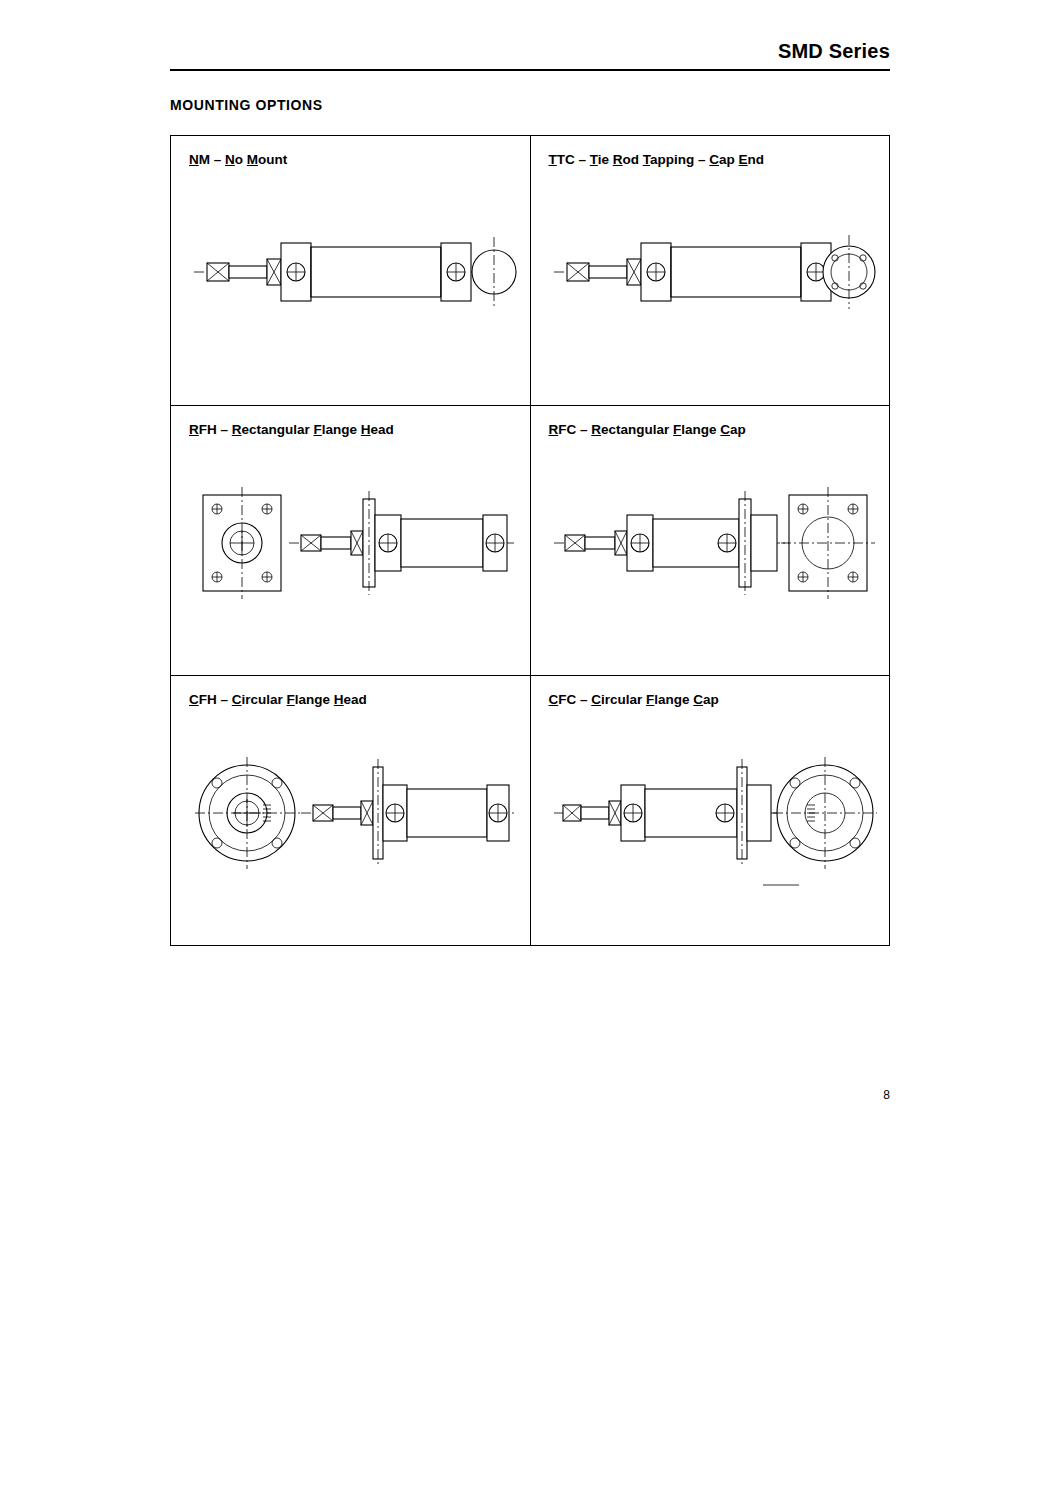SMD Series
MOUNTING OPTIONS
| N M – N o M ount | T TC – T ie R od T apping – C ap E nd |
| R FH – R ectangular F lange H ead | R FC – R ectangular F lange C ap |
| C FH – C ircular F lange H ead | C FC – C ircular F lange C ap |
8